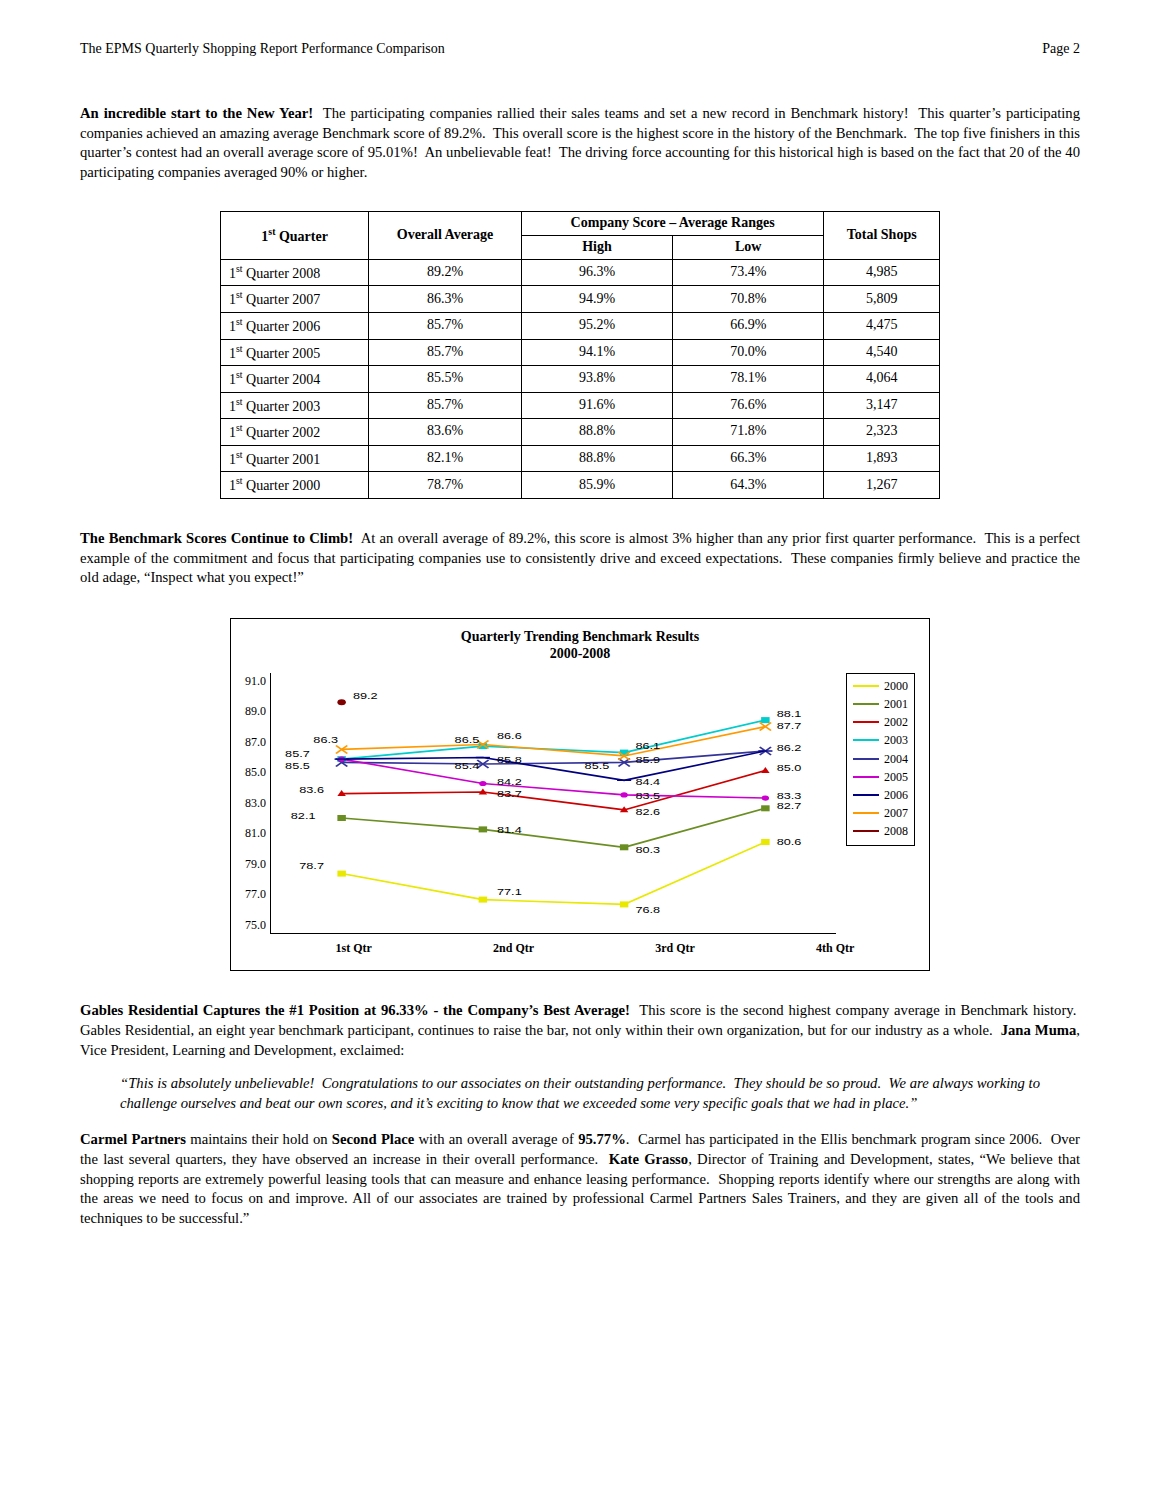The EPMS Quarterly Shopping Report Performance Comparison Page 2
An incredible start to the New Year! The participating companies rallied their sales teams and set a new record in Benchmark history! This quarter’s participating companies achieved an amazing average Benchmark score of 89.2%. This overall score is the highest score in the history of the Benchmark. The top five finishers in this quarter’s contest had an overall average score of 95.01%! An unbelievable feat! The driving force accounting for this historical high is based on the fact that 20 of the 40 participating companies averaged 90% or higher.
| 1 st Quarter | Overall Average | Company Score – Average Ranges | Total Shops |
| --- | --- | --- | --- |
| High | Low |
| 1 st Quarter 2008 | 89.2% | 96.3% | 73.4% | 4,985 |
| 1 st Quarter 2007 | 86.3% | 94.9% | 70.8% | 5,809 |
| 1 st Quarter 2006 | 85.7% | 95.2% | 66.9% | 4,475 |
| 1 st Quarter 2005 | 85.7% | 94.1% | 70.0% | 4,540 |
| 1 st Quarter 2004 | 85.5% | 93.8% | 78.1% | 4,064 |
| 1 st Quarter 2003 | 85.7% | 91.6% | 76.6% | 3,147 |
| 1 st Quarter 2002 | 83.6% | 88.8% | 71.8% | 2,323 |
| 1 st Quarter 2001 | 82.1% | 88.8% | 66.3% | 1,893 |
| 1 st Quarter 2000 | 78.7% | 85.9% | 64.3% | 1,267 |
The Benchmark Scores Continue to Climb! At an overall average of 89.2%, this score is almost 3% higher than any prior first quarter performance. This is a perfect example of the commitment and focus that participating companies use to consistently drive and exceed expectations. These companies firmly believe and practice the old adage, “Inspect what you expect!”
Quarterly Trending Benchmark Results
2000-2008
91.0 89.0 87.0 85.0 83.0 81.0 79.0 77.0 75.0
y scale: 75.0 at y=260, 91.0 at y=0 => y = (91 - v) * 16.25 89.2 86.3 86.6 86.1 87.7 85.7 86.5 85.9 88.1 85.5 85.8 85.5 86.2 85.4 84.2 84.4 85.0 83.6 83.7 83.5 83.3 82.6 82.1 81.4 80.3 82.7 80.6 78.7 77.1 76.8
2000
2001
2002
2003
2004
2005
2006
2007
2008
1st Qtr 2nd Qtr 3rd Qtr 4th Qtr
Gables Residential Captures the #1 Position at 96.33% - the Company’s Best Average! This score is the second highest company average in Benchmark history. Gables Residential, an eight year benchmark participant, continues to raise the bar, not only within their own organization, but for our industry as a whole. Jana Muma, Vice President, Learning and Development, exclaimed:
“This is absolutely unbelievable! Congratulations to our associates on their outstanding performance. They should be so proud. We are always working to challenge ourselves and beat our own scores, and it’s exciting to know that we exceeded some very specific goals that we had in place.”
Carmel Partners maintains their hold on Second Place with an overall average of 95.77%. Carmel has participated in the Ellis benchmark program since 2006. Over the last several quarters, they have observed an increase in their overall performance. Kate Grasso, Director of Training and Development, states, “We believe that shopping reports are extremely powerful leasing tools that can measure and enhance leasing performance. Shopping reports identify where our strengths are along with the areas we need to focus on and improve. All of our associates are trained by professional Carmel Partners Sales Trainers, and they are given all of the tools and techniques to be successful.”